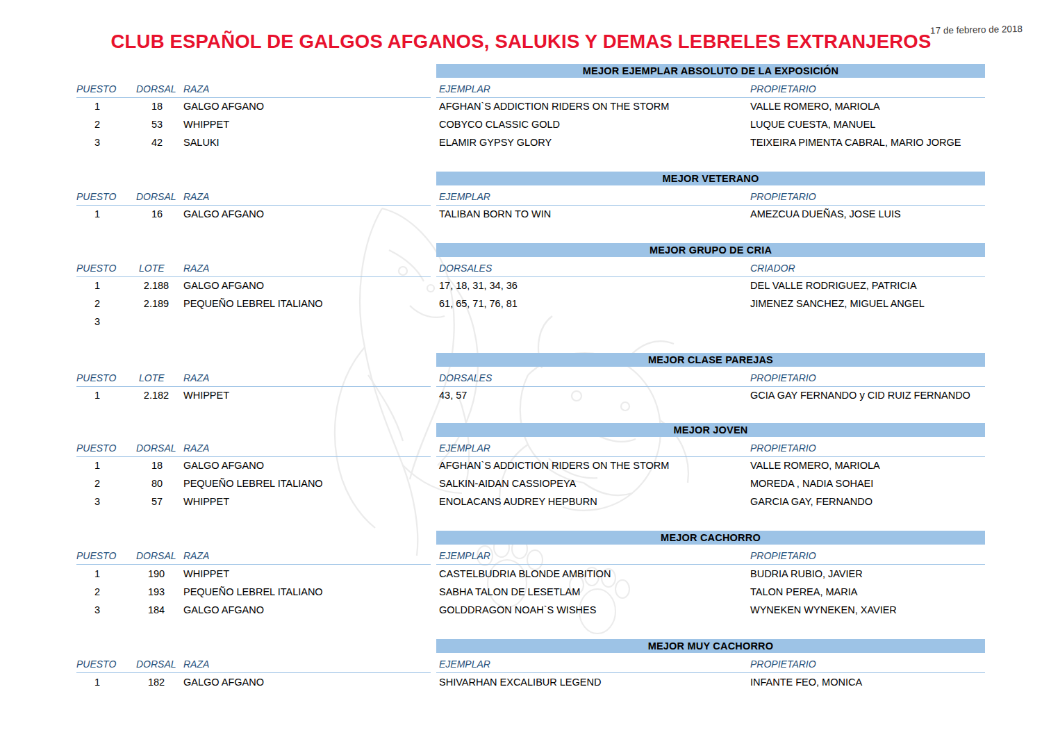17 de febrero de 2018
CLUB ESPAÑOL DE GALGOS AFGANOS, SALUKIS Y DEMAS LEBRELES EXTRANJEROS
MEJOR EJEMPLAR ABSOLUTO DE LA EXPOSICIÓN
PUESTO
DORSAL
RAZA
EJEMPLAR
PROPIETARIO
1
18
GALGO AFGANO
AFGHAN`S ADDICTION RIDERS ON THE STORM
VALLE ROMERO, MARIOLA
2
53
WHIPPET
COBYCO CLASSIC GOLD
LUQUE CUESTA, MANUEL
3
42
SALUKI
ELAMIR GYPSY GLORY
TEIXEIRA PIMENTA CABRAL, MARIO JORGE
MEJOR VETERANO
PUESTO
DORSAL
RAZA
EJEMPLAR
PROPIETARIO
1
16
GALGO AFGANO
TALIBAN BORN TO WIN
AMEZCUA DUEÑAS, JOSE LUIS
MEJOR GRUPO DE CRIA
PUESTO
LOTE
RAZA
DORSALES
CRIADOR
1
2.188
GALGO AFGANO
17, 18, 31, 34, 36
DEL VALLE RODRIGUEZ, PATRICIA
2
2.189
PEQUEÑO LEBREL ITALIANO
61, 65, 71, 76, 81
JIMENEZ SANCHEZ, MIGUEL ANGEL
3
MEJOR CLASE PAREJAS
PUESTO
LOTE
RAZA
DORSALES
PROPIETARIO
1
2.182
WHIPPET
43, 57
GCIA GAY FERNANDO y CID RUIZ FERNANDO
MEJOR JOVEN
PUESTO
DORSAL
RAZA
EJEMPLAR
PROPIETARIO
1
18
GALGO AFGANO
AFGHAN`S ADDICTION RIDERS ON THE STORM
VALLE ROMERO, MARIOLA
2
80
PEQUEÑO LEBREL ITALIANO
SALKIN-AIDAN CASSIOPEYA
MOREDA , NADIA SOHAEI
3
57
WHIPPET
ENOLACANS AUDREY HEPBURN
GARCIA GAY, FERNANDO
MEJOR CACHORRO
PUESTO
DORSAL
RAZA
EJEMPLAR
PROPIETARIO
1
190
WHIPPET
CASTELBUDRIA BLONDE AMBITION
BUDRIA RUBIO, JAVIER
2
193
PEQUEÑO LEBREL ITALIANO
SABHA TALON DE LESETLAM
TALON PEREA, MARIA
3
184
GALGO AFGANO
GOLDDRAGON NOAH`S WISHES
WYNEKEN WYNEKEN, XAVIER
MEJOR MUY CACHORRO
PUESTO
DORSAL
RAZA
EJEMPLAR
PROPIETARIO
1
182
GALGO AFGANO
SHIVARHAN EXCALIBUR LEGEND
INFANTE FEO, MONICA